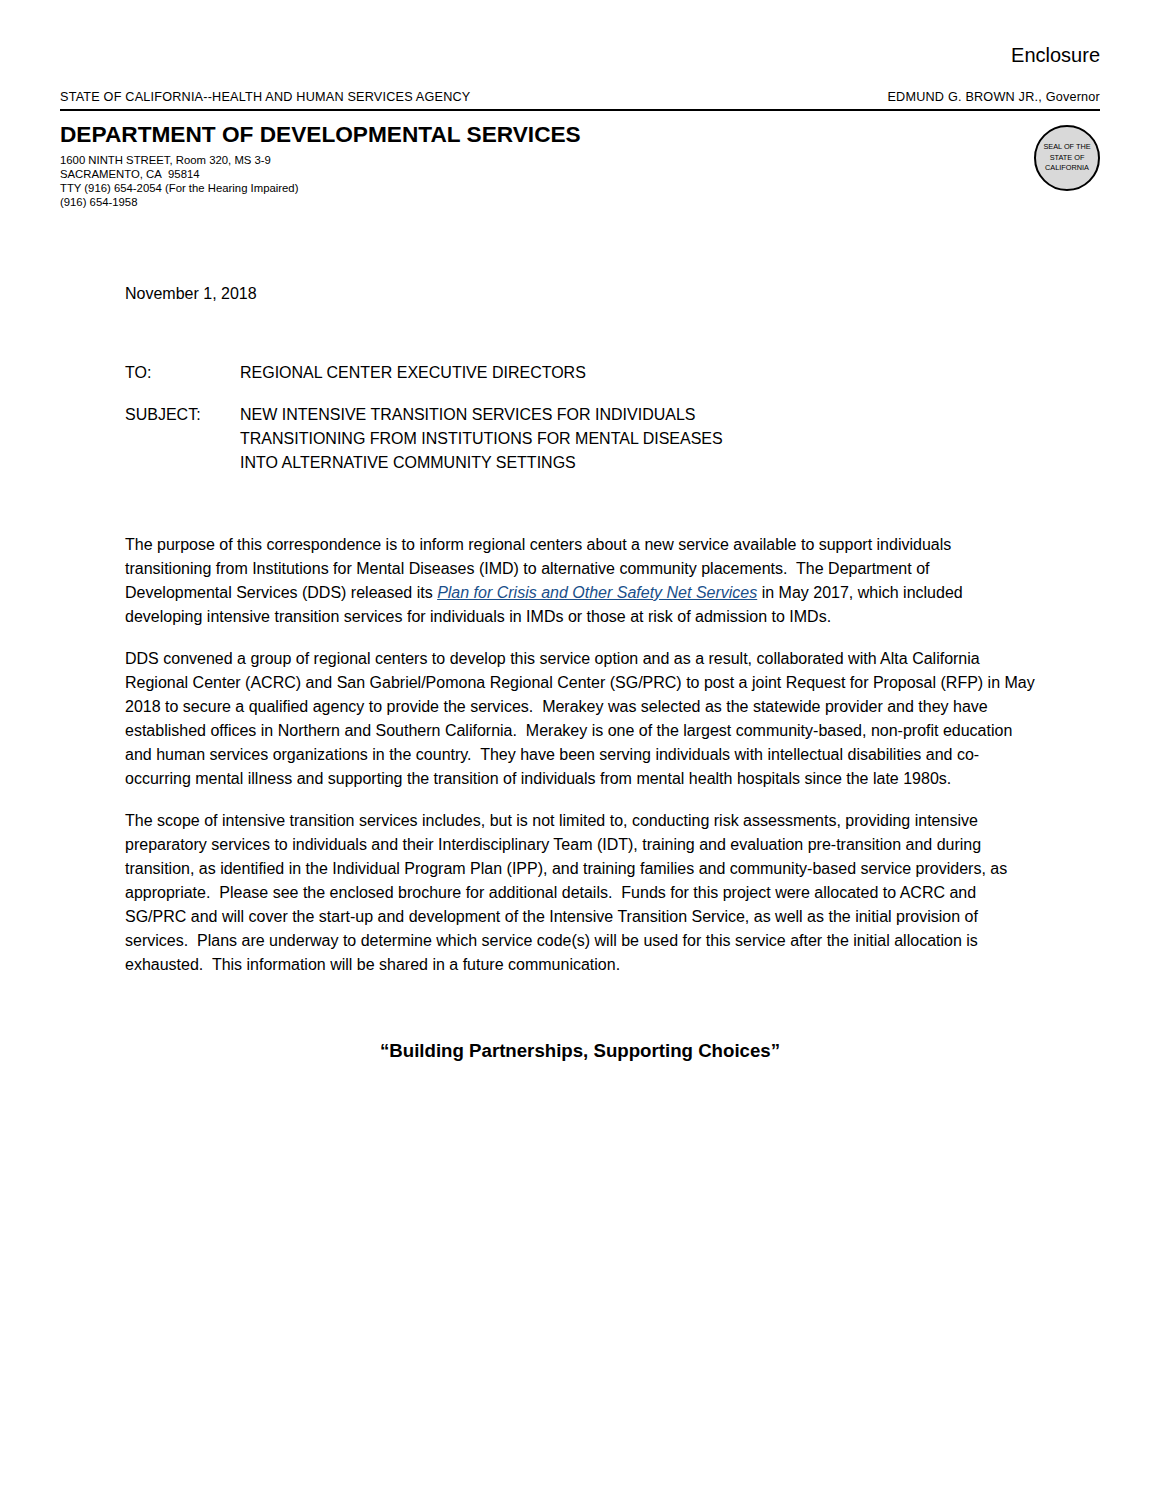Enclosure
STATE OF CALIFORNIA--HEALTH AND HUMAN SERVICES AGENCY EDMUND G. BROWN JR., Governor
DEPARTMENT OF DEVELOPMENTAL SERVICES
1600 NINTH STREET, Room 320, MS 3-9
SACRAMENTO, CA 95814
TTY (916) 654-2054 (For the Hearing Impaired)
(916) 654-1958
SEAL OF THE STATE OF CALIFORNIA
November 1, 2018
| TO: | REGIONAL CENTER EXECUTIVE DIRECTORS |
| SUBJECT: | NEW INTENSIVE TRANSITION SERVICES FOR INDIVIDUALS TRANSITIONING FROM INSTITUTIONS FOR MENTAL DISEASES INTO ALTERNATIVE COMMUNITY SETTINGS |
The purpose of this correspondence is to inform regional centers about a new service available to support individuals transitioning from Institutions for Mental Diseases (IMD) to alternative community placements. The Department of Developmental Services (DDS) released its Plan for Crisis and Other Safety Net Services in May 2017, which included developing intensive transition services for individuals in IMDs or those at risk of admission to IMDs.
DDS convened a group of regional centers to develop this service option and as a result, collaborated with Alta California Regional Center (ACRC) and San Gabriel/Pomona Regional Center (SG/PRC) to post a joint Request for Proposal (RFP) in May 2018 to secure a qualified agency to provide the services. Merakey was selected as the statewide provider and they have established offices in Northern and Southern California. Merakey is one of the largest community-based, non-profit education and human services organizations in the country. They have been serving individuals with intellectual disabilities and co-occurring mental illness and supporting the transition of individuals from mental health hospitals since the late 1980s.
The scope of intensive transition services includes, but is not limited to, conducting risk assessments, providing intensive preparatory services to individuals and their Interdisciplinary Team (IDT), training and evaluation pre-transition and during transition, as identified in the Individual Program Plan (IPP), and training families and community-based service providers, as appropriate. Please see the enclosed brochure for additional details. Funds for this project were allocated to ACRC and SG/PRC and will cover the start-up and development of the Intensive Transition Service, as well as the initial provision of services. Plans are underway to determine which service code(s) will be used for this service after the initial allocation is exhausted. This information will be shared in a future communication.
“Building Partnerships, Supporting Choices”